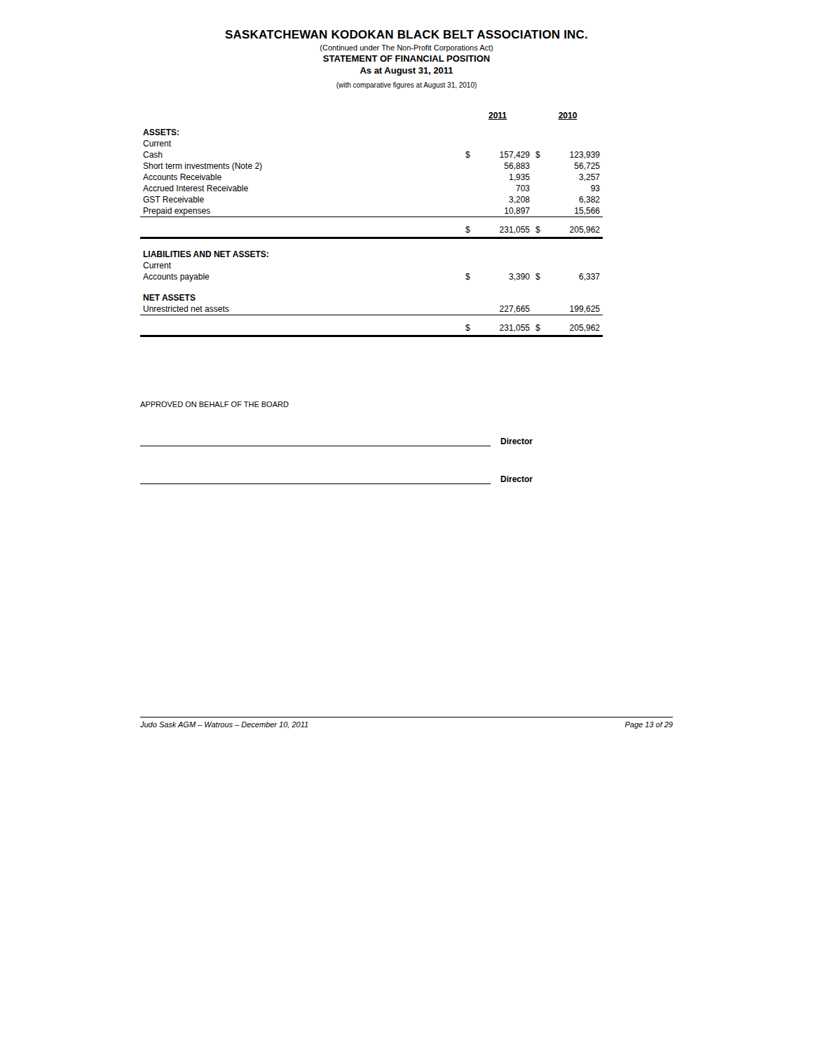SASKATCHEWAN KODOKAN BLACK BELT ASSOCIATION INC.
(Continued under The Non-Profit Corporations Act)
STATEMENT OF FINANCIAL POSITION
As at August 31, 2011
(with comparative figures at August 31, 2010)
| | 2011 | 2010 |
| ASSETS: | | | | |
| Current | | | | |
| Cash | $ | 157,429 | $ | 123,939 |
| Short term investments (Note 2) | | 56,883 | | 56,725 |
| Accounts Receivable | | 1,935 | | 3,257 |
| Accrued Interest Receivable | | 703 | | 93 |
| GST Receivable | | 3,208 | | 6,382 |
| Prepaid expenses | | 10,897 | | 15,566 |
| | $ | 231,055 | $ | 205,962 |
| LIABILITIES AND NET ASSETS: | | | | |
| Current | | | | |
| Accounts payable | $ | 3,390 | $ | 6,337 |
| NET ASSETS | | | | |
| Unrestricted net assets | | 227,665 | | 199,625 |
| | $ | 231,055 | $ | 205,962 |
APPROVED ON BEHALF OF THE BOARD
Director
Director
Judo Sask AGM – Watrous – December 10, 2011 Page 13 of 29